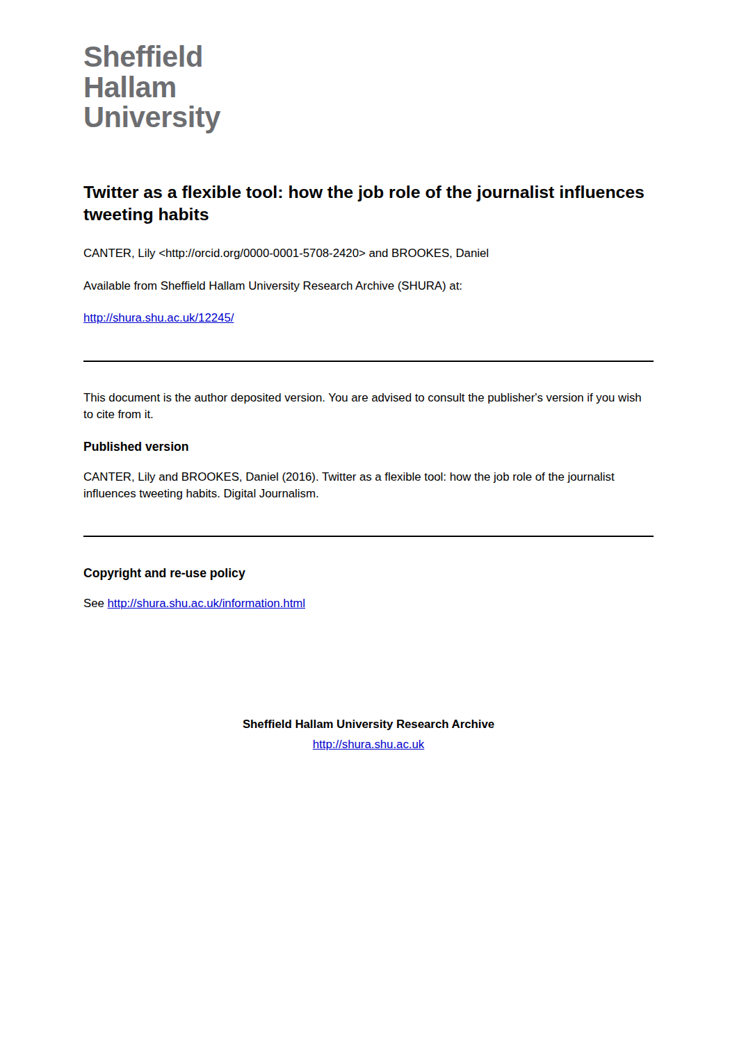Sheffield
Hallam
University
Twitter as a flexible tool: how the job role of the journalist influences tweeting habits
CANTER, Lily <http://orcid.org/0000-0001-5708-2420> and BROOKES, Daniel
Available from Sheffield Hallam University Research Archive (SHURA) at:
http://shura.shu.ac.uk/12245/
This document is the author deposited version. You are advised to consult the publisher's version if you wish to cite from it.
Published version
CANTER, Lily and BROOKES, Daniel (2016). Twitter as a flexible tool: how the job role of the journalist influences tweeting habits. Digital Journalism.
Copyright and re-use policy
See http://shura.shu.ac.uk/information.html
Sheffield Hallam University Research Archive http://shura.shu.ac.uk